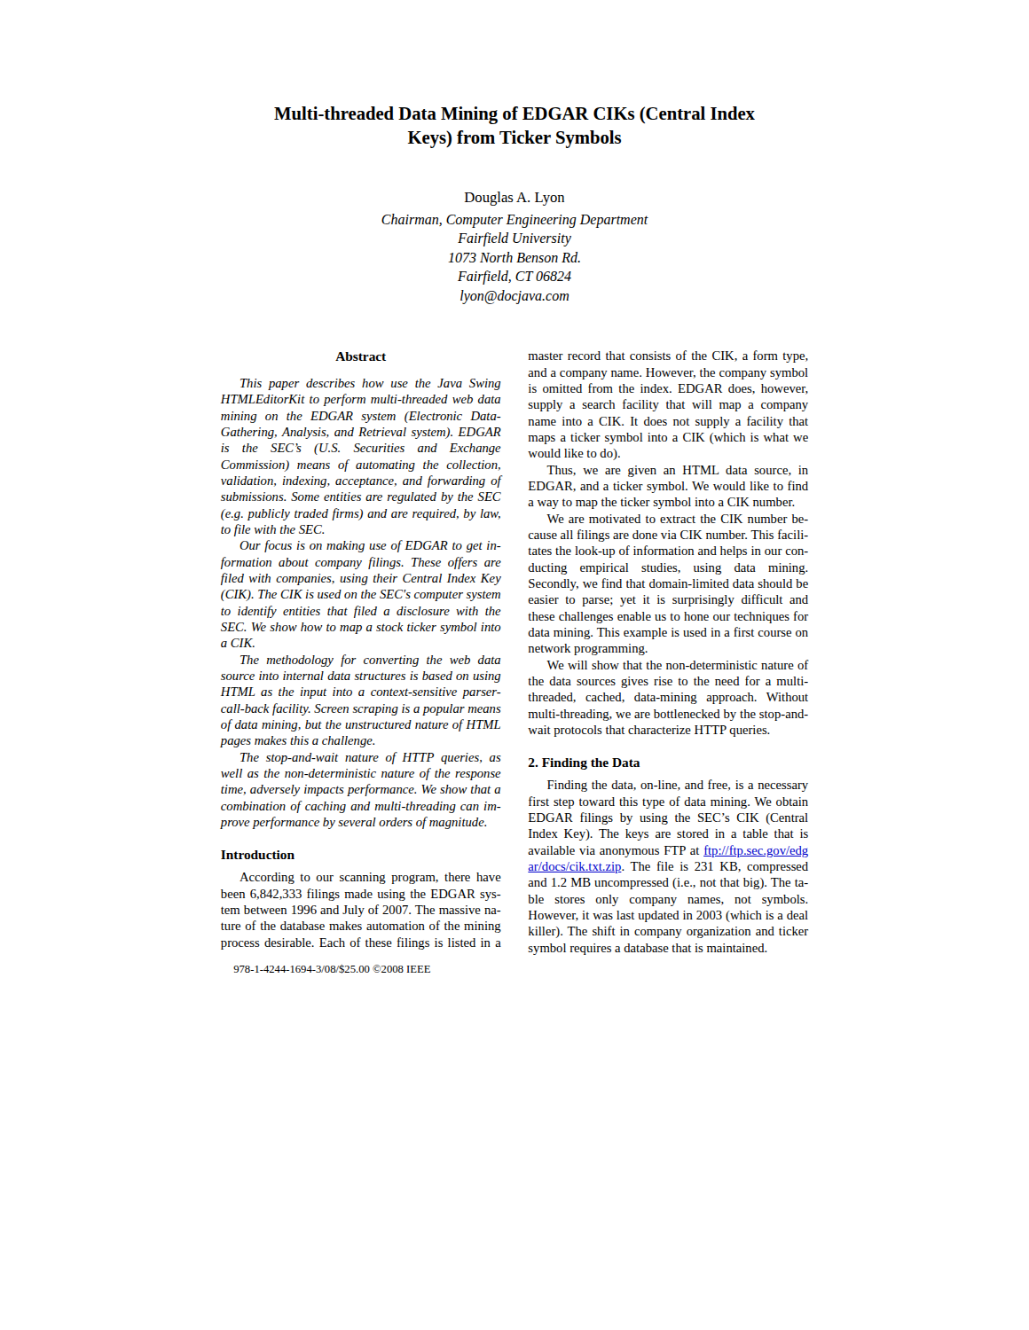Multi-threaded Data Mining of EDGAR CIKs (Central Index Keys) from Ticker Symbols
Douglas A. Lyon
Chairman, Computer Engineering Department
Fairfield University
1073 North Benson Rd.
Fairfield, CT 06824
lyon@docjava.com
Abstract
This paper describes how use the Java Swing HTMLEditorKit to perform multi-threaded web data mining on the EDGAR system (Electronic Data-Gathering, Analysis, and Retrieval system). EDGAR is the SEC’s (U.S. Securities and Exchange Commission) means of automating the collection, validation, indexing, acceptance, and forwarding of submissions. Some entities are regulated by the SEC (e.g. publicly traded firms) and are required, by law, to file with the SEC.
Our focus is on making use of EDGAR to get information about company filings. These offers are filed with companies, using their Central Index Key (CIK). The CIK is used on the SEC's computer system to identify entities that filed a disclosure with the SEC. We show how to map a stock ticker symbol into a CIK.
The methodology for converting the web data source into internal data structures is based on using HTML as the input into a context-sensitive parser-call-back facility. Screen scraping is a popular means of data mining, but the unstructured nature of HTML pages makes this a challenge.
The stop-and-wait nature of HTTP queries, as well as the non-deterministic nature of the response time, adversely impacts performance. We show that a combination of caching and multi-threading can improve performance by several orders of magnitude.
Introduction
According to our scanning program, there have been 6,842,333 filings made using the EDGAR system between 1996 and July of 2007. The massive nature of the database makes automation of the mining process desirable. Each of these filings is listed in a master record that consists of the CIK, a form type, and a company name. However, the company symbol is omitted from the index. EDGAR does, however, supply a search facility that will map a company name into a CIK. It does not supply a facility that maps a ticker symbol into a CIK (which is what we would like to do).
Thus, we are given an HTML data source, in EDGAR, and a ticker symbol. We would like to find a way to map the ticker symbol into a CIK number.
We are motivated to extract the CIK number because all filings are done via CIK number. This facilitates the look-up of information and helps in our conducting empirical studies, using data mining. Secondly, we find that domain-limited data should be easier to parse; yet it is surprisingly difficult and these challenges enable us to hone our techniques for data mining. This example is used in a first course on network programming.
We will show that the non-deterministic nature of the data sources gives rise to the need for a multi-threaded, cached, data-mining approach. Without multi-threading, we are bottlenecked by the stop-and-wait protocols that characterize HTTP queries.
2. Finding the Data
Finding the data, on-line, and free, is a necessary first step toward this type of data mining. We obtain EDGAR filings by using the SEC’s CIK (Central Index Key). The keys are stored in a table that is available via anonymous FTP at ftp://ftp.sec.gov/edgar/docs/cik.txt.zip. The file is 231 KB, compressed and 1.2 MB uncompressed (i.e., not that big). The table stores only company names, not symbols. However, it was last updated in 2003 (which is a deal killer). The shift in company organization and ticker symbol requires a database that is maintained.
978-1-4244-1694-3/08/$25.00 ©2008 IEEE